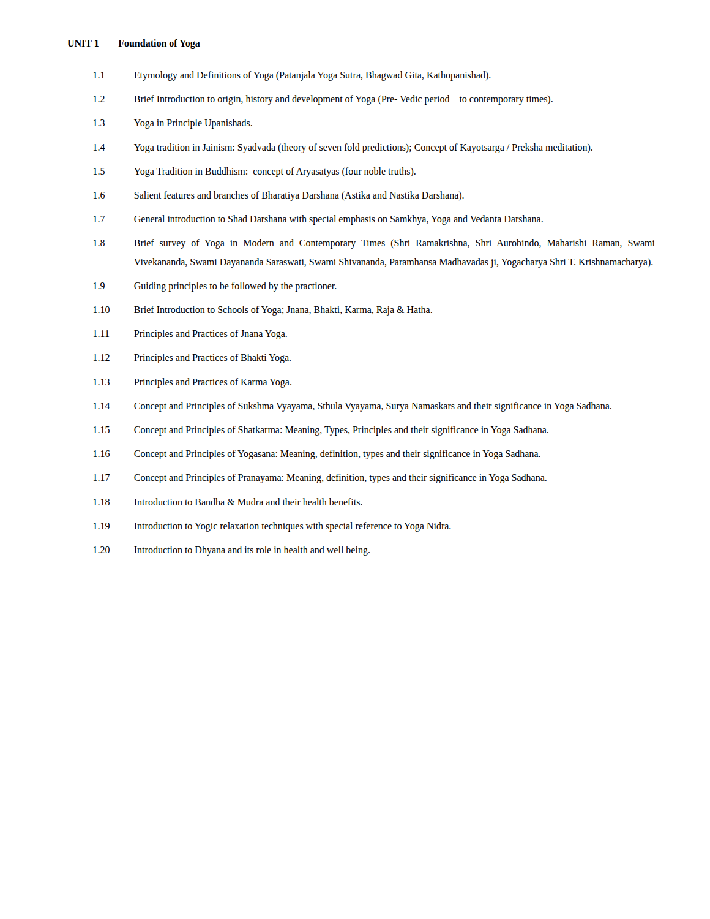UNIT 1 Foundation of Yoga
1.1 Etymology and Definitions of Yoga (Patanjala Yoga Sutra, Bhagwad Gita, Kathopanishad).
1.2 Brief Introduction to origin, history and development of Yoga (Pre- Vedic period to contemporary times).
1.3 Yoga in Principle Upanishads.
1.4 Yoga tradition in Jainism: Syadvada (theory of seven fold predictions); Concept of Kayotsarga / Preksha meditation).
1.5 Yoga Tradition in Buddhism: concept of Aryasatyas (four noble truths).
1.6 Salient features and branches of Bharatiya Darshana (Astika and Nastika Darshana).
1.7 General introduction to Shad Darshana with special emphasis on Samkhya, Yoga and Vedanta Darshana.
1.8 Brief survey of Yoga in Modern and Contemporary Times (Shri Ramakrishna, Shri Aurobindo, Maharishi Raman, Swami Vivekananda, Swami Dayananda Saraswati, Swami Shivananda, Paramhansa Madhavadas ji, Yogacharya Shri T. Krishnamacharya).
1.9 Guiding principles to be followed by the practioner.
1.10 Brief Introduction to Schools of Yoga; Jnana, Bhakti, Karma, Raja & Hatha.
1.11 Principles and Practices of Jnana Yoga.
1.12 Principles and Practices of Bhakti Yoga.
1.13 Principles and Practices of Karma Yoga.
1.14 Concept and Principles of Sukshma Vyayama, Sthula Vyayama, Surya Namaskars and their significance in Yoga Sadhana.
1.15 Concept and Principles of Shatkarma: Meaning, Types, Principles and their significance in Yoga Sadhana.
1.16 Concept and Principles of Yogasana: Meaning, definition, types and their significance in Yoga Sadhana.
1.17 Concept and Principles of Pranayama: Meaning, definition, types and their significance in Yoga Sadhana.
1.18 Introduction to Bandha & Mudra and their health benefits.
1.19 Introduction to Yogic relaxation techniques with special reference to Yoga Nidra.
1.20 Introduction to Dhyana and its role in health and well being.